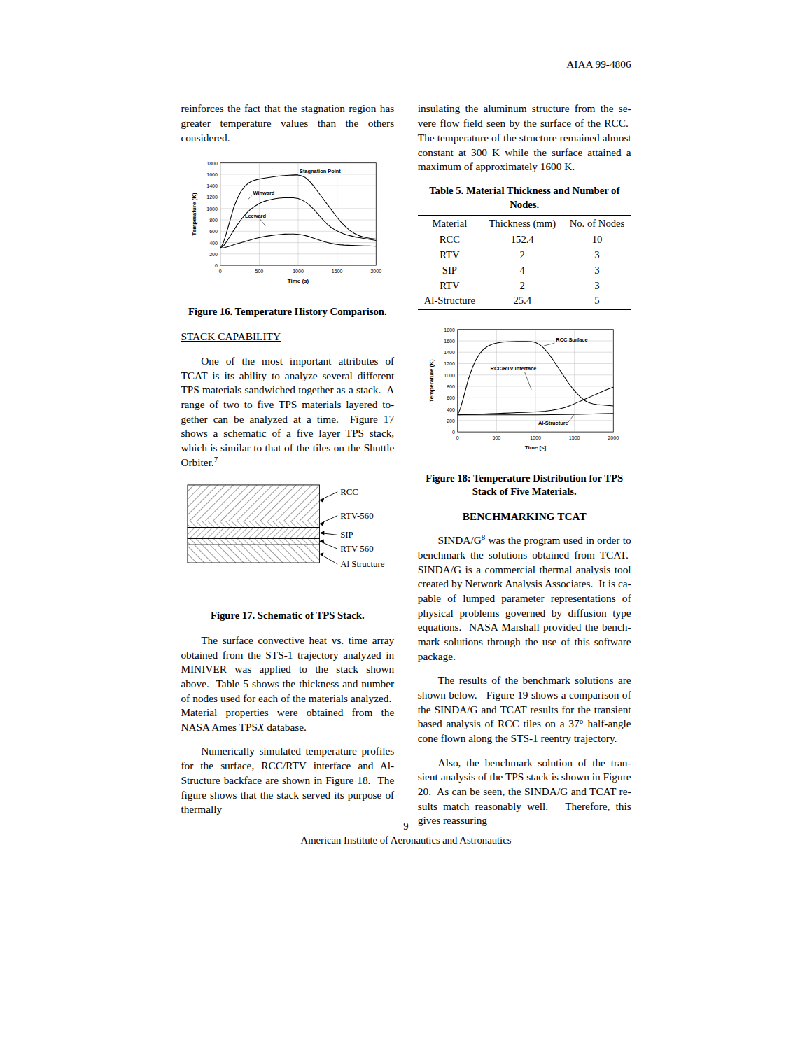AIAA 99-4806
reinforces the fact that the stagnation region has greater temperature values than the others considered.
0 200 400 600 800 1000 1200 1400 1600 1800 0 500 1000 1500 2000 Time (s) Temperature (K) Stagnation Point Winward Leeward
Figure 16. Temperature History Comparison.
STACK CAPABILITY
One of the most important attributes of TCAT is its ability to analyze several different TPS materials sandwiched together as a stack. A range of two to five TPS materials layered together can be analyzed at a time. Figure 17 shows a schematic of a five layer TPS stack, which is similar to that of the tiles on the Shuttle Orbiter.7
RCC RTV-560 SIP RTV-560 Al Structure
Figure 17. Schematic of TPS Stack.
The surface convective heat vs. time array obtained from the STS-1 trajectory analyzed in MINIVER was applied to the stack shown above. Table 5 shows the thickness and number of nodes used for each of the materials analyzed. Material properties were obtained from the NASA Ames TPSX database.
Numerically simulated temperature profiles for the surface, RCC/RTV interface and Al-Structure backface are shown in Figure 18. The figure shows that the stack served its purpose of thermally
insulating the aluminum structure from the severe flow field seen by the surface of the RCC. The temperature of the structure remained almost constant at 300 K while the surface attained a maximum of approximately 1600 K.
Table 5. Material Thickness and Number of Nodes.
| Material | Thickness (mm) | No. of Nodes |
| --- | --- | --- |
| RCC | 152.4 | 10 |
| RTV | 2 | 3 |
| SIP | 4 | 3 |
| RTV | 2 | 3 |
| Al-Structure | 25.4 | 5 |
0 200 400 600 800 1000 1200 1400 1600 1800 0 500 1000 1500 2000 Time [s] Temperature (K) RCC Surface RCC/RTV Interface Al-Structure
Figure 18: Temperature Distribution for TPS
Stack of Five Materials.
BENCHMARKING TCAT
SINDA/G8 was the program used in order to benchmark the solutions obtained from TCAT. SINDA/G is a commercial thermal analysis tool created by Network Analysis Associates. It is capable of lumped parameter representations of physical problems governed by diffusion type equations. NASA Marshall provided the benchmark solutions through the use of this software package.
The results of the benchmark solutions are shown below. Figure 19 shows a comparison of the SINDA/G and TCAT results for the transient based analysis of RCC tiles on a 37° half-angle cone flown along the STS-1 reentry trajectory.
Also, the benchmark solution of the transient analysis of the TPS stack is shown in Figure 20. As can be seen, the SINDA/G and TCAT results match reasonably well. Therefore, this gives reassuring
9
American Institute of Aeronautics and Astronautics